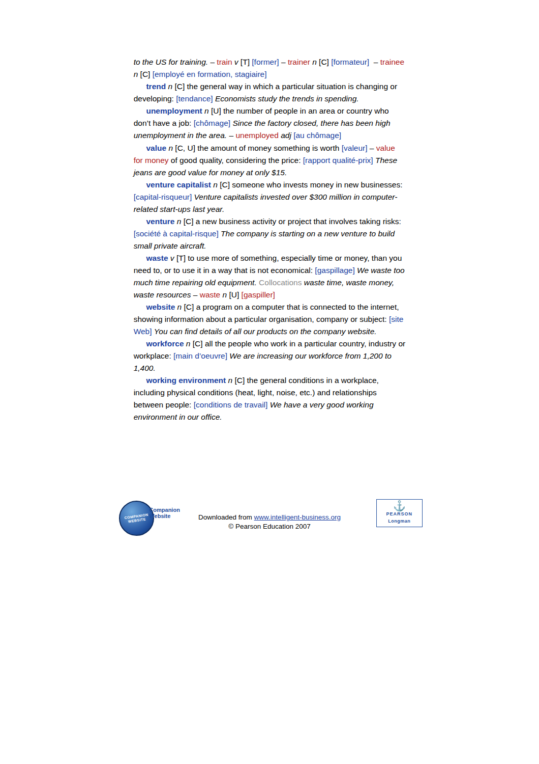to the US for training. – train v [T] [former] – trainer n [C] [formateur] – trainee n [C] [employé en formation, stagiaire]
trend n [C] the general way in which a particular situation is changing or developing: [tendance] Economists study the trends in spending.
unemployment n [U] the number of people in an area or country who don’t have a job: [chômage] Since the factory closed, there has been high unemployment in the area. – unemployed adj [au chômage]
value n [C, U] the amount of money something is worth [valeur] – value for money of good quality, considering the price: [rapport qualité-prix] These jeans are good value for money at only $15.
venture capitalist n [C] someone who invests money in new businesses: [capital-risqueur] Venture capitalists invested over $300 million in computer-related start-ups last year.
venture n [C] a new business activity or project that involves taking risks: [société à capital-risque] The company is starting on a new venture to build small private aircraft.
waste v [T] to use more of something, especially time or money, than you need to, or to use it in a way that is not economical: [gaspillage] We waste too much time repairing old equipment. Collocations waste time, waste money, waste resources – waste n [U] [gaspiller]
website n [C] a program on a computer that is connected to the internet, showing information about a particular organisation, company or subject: [site Web] You can find details of all our products on the company website.
workforce n [C] all the people who work in a particular country, industry or workplace: [main d’oeuvre] We are increasing our workforce from 1,200 to 1,400.
working environment n [C] the general conditions in a workplace, including physical conditions (heat, light, noise, etc.) and relationships between people: [conditions de travail] We have a very good working environment in our office.
COMPANION
WEBSITE
Companion
Website
Downloaded from www.intelligent-business.org
© Pearson Education 2007
⚓
PEARSON
Longman